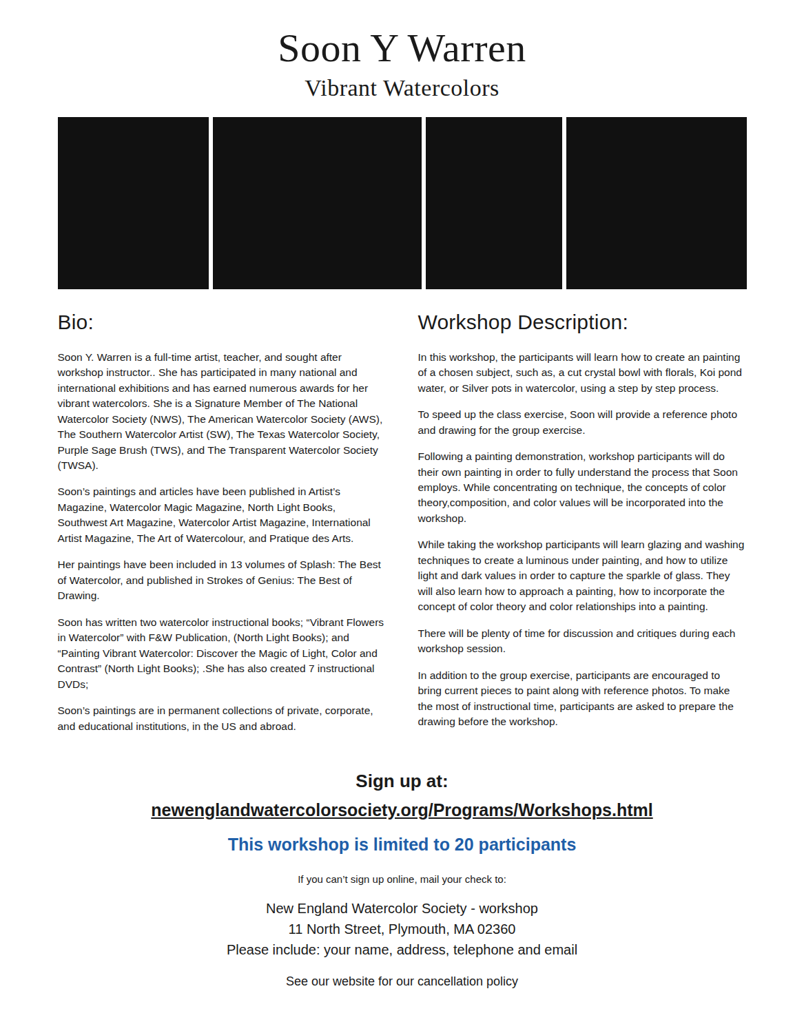Soon Y Warren
Vibrant Watercolors
Yellow flowers in a glass goblet
Marbles in a crystal bowl
Koi pond
White blossoms in a cut crystal bowl
Bio:
Soon Y. Warren is a full-time artist, teacher, and sought after workshop instructor.. She has participated in many national and international exhibitions and has earned numerous awards for her vibrant watercolors. She is a Signature Member of The National Watercolor Society (NWS), The American Watercolor Society (AWS), The Southern Watercolor Artist (SW), The Texas Watercolor Society, Purple Sage Brush (TWS), and The Transparent Watercolor Society (TWSA).
Soon’s paintings and articles have been published in Artist’s Magazine, Watercolor Magic Magazine, North Light Books, Southwest Art Magazine, Watercolor Artist Magazine, International Artist Magazine, The Art of Watercolour, and Pratique des Arts.
Her paintings have been included in 13 volumes of Splash: The Best of Watercolor, and published in Strokes of Genius: The Best of Drawing.
Soon has written two watercolor instructional books; “Vibrant Flowers in Watercolor” with F&W Publication, (North Light Books); and “Painting Vibrant Watercolor: Discover the Magic of Light, Color and Contrast” (North Light Books); .She has also created 7 instructional DVDs;
Soon’s paintings are in permanent collections of private, corporate, and educational institutions, in the US and abroad.
Workshop Description:
In this workshop, the participants will learn how to create an painting of a chosen subject, such as, a cut crystal bowl with florals, Koi pond water, or Silver pots in watercolor, using a step by step process.
To speed up the class exercise, Soon will provide a reference photo and drawing for the group exercise.
Following a painting demonstration, workshop participants will do their own painting in order to fully understand the process that Soon employs. While concentrating on technique, the concepts of color theory,composition, and color values will be incorporated into the workshop.
While taking the workshop participants will learn glazing and washing techniques to create a luminous under painting, and how to utilize light and dark values in order to capture the sparkle of glass. They will also learn how to approach a painting, how to incorporate the concept of color theory and color relationships into a painting.
There will be plenty of time for discussion and critiques during each workshop session.
In addition to the group exercise, participants are encouraged to bring current pieces to paint along with reference photos. To make the most of instructional time, participants are asked to prepare the drawing before the workshop.
Sign up at:
newenglandwatercolorsociety.org/Programs/Workshops.html
This workshop is limited to 20 participants
If you can’t sign up online, mail your check to:
New England Watercolor Society - workshop
11 North Street, Plymouth, MA 02360
Please include: your name, address, telephone and email
See our website for our cancellation policy